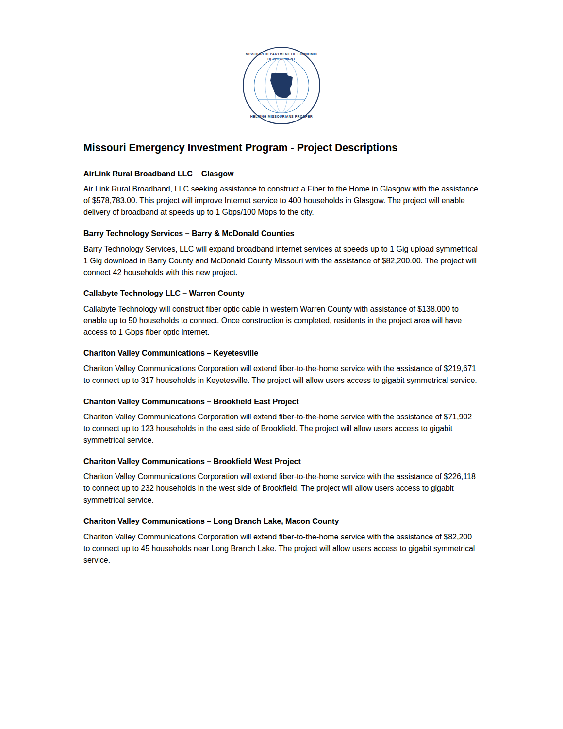Missouri Department of Economic Development
Helping Missourians Prosper
Missouri Emergency Investment Program - Project Descriptions
AirLink Rural Broadband LLC – Glasgow
Air Link Rural Broadband, LLC seeking assistance to construct a Fiber to the Home in Glasgow with the assistance of $578,783.00. This project will improve Internet service to 400 households in Glasgow. The project will enable delivery of broadband at speeds up to 1 Gbps/100 Mbps to the city.
Barry Technology Services – Barry & McDonald Counties
Barry Technology Services, LLC will expand broadband internet services at speeds up to 1 Gig upload symmetrical 1 Gig download in Barry County and McDonald County Missouri with the assistance of $82,200.00. The project will connect 42 households with this new project.
Callabyte Technology LLC – Warren County
Callabyte Technology will construct fiber optic cable in western Warren County with assistance of $138,000 to enable up to 50 households to connect. Once construction is completed, residents in the project area will have access to 1 Gbps fiber optic internet.
Chariton Valley Communications – Keyetesville
Chariton Valley Communications Corporation will extend fiber-to-the-home service with the assistance of $219,671 to connect up to 317 households in Keyetesville. The project will allow users access to gigabit symmetrical service.
Chariton Valley Communications – Brookfield East Project
Chariton Valley Communications Corporation will extend fiber-to-the-home service with the assistance of $71,902 to connect up to 123 households in the east side of Brookfield. The project will allow users access to gigabit symmetrical service.
Chariton Valley Communications – Brookfield West Project
Chariton Valley Communications Corporation will extend fiber-to-the-home service with the assistance of $226,118 to connect up to 232 households in the west side of Brookfield. The project will allow users access to gigabit symmetrical service.
Chariton Valley Communications – Long Branch Lake, Macon County
Chariton Valley Communications Corporation will extend fiber-to-the-home service with the assistance of $82,200 to connect up to 45 households near Long Branch Lake. The project will allow users access to gigabit symmetrical service.